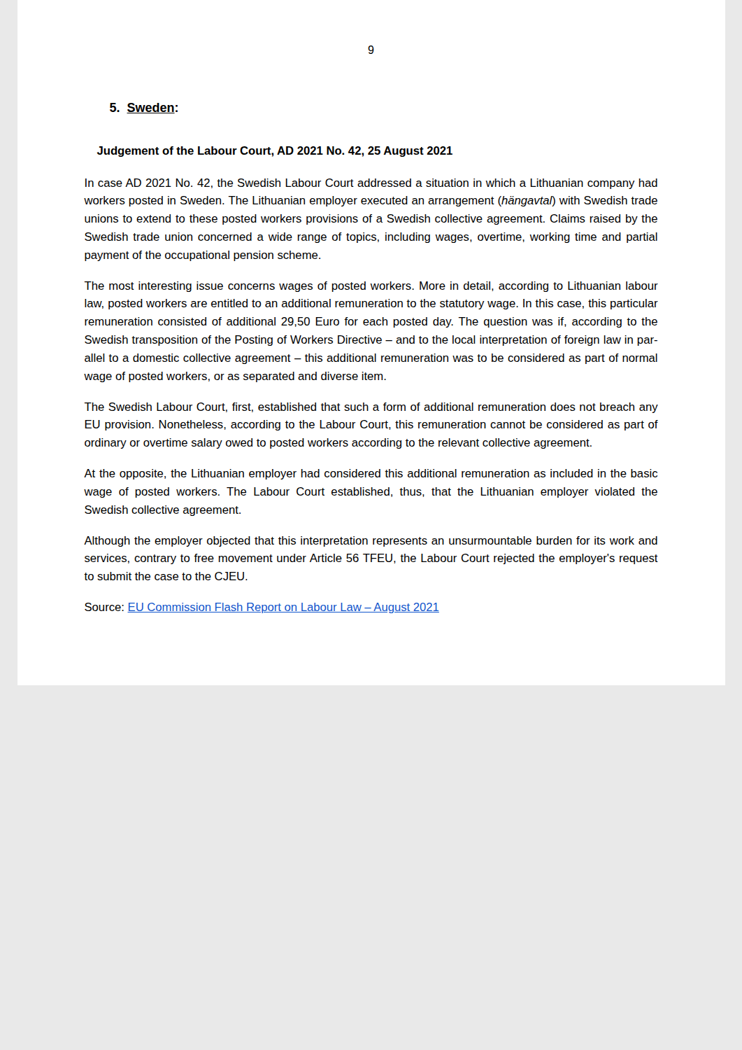9
5. Sweden:
Judgement of the Labour Court, AD 2021 No. 42, 25 August 2021
In case AD 2021 No. 42, the Swedish Labour Court addressed a situation in which a Lithuanian company had workers posted in Sweden. The Lithuanian employer executed an arrangement (hängavtal) with Swedish trade unions to extend to these posted workers provisions of a Swedish collective agreement. Claims raised by the Swedish trade union concerned a wide range of topics, including wages, overtime, working time and partial payment of the occupational pension scheme.
The most interesting issue concerns wages of posted workers. More in detail, according to Lithuanian labour law, posted workers are entitled to an additional remuneration to the statutory wage. In this case, this particular remuneration consisted of additional 29,50 Euro for each posted day. The question was if, according to the Swedish transposition of the Posting of Workers Directive – and to the local interpretation of foreign law in parallel to a domestic collective agreement – this additional remuneration was to be considered as part of normal wage of posted workers, or as separated and diverse item.
The Swedish Labour Court, first, established that such a form of additional remuneration does not breach any EU provision. Nonetheless, according to the Labour Court, this remuneration cannot be considered as part of ordinary or overtime salary owed to posted workers according to the relevant collective agreement.
At the opposite, the Lithuanian employer had considered this additional remuneration as included in the basic wage of posted workers. The Labour Court established, thus, that the Lithuanian employer violated the Swedish collective agreement.
Although the employer objected that this interpretation represents an unsurmountable burden for its work and services, contrary to free movement under Article 56 TFEU, the Labour Court rejected the employer's request to submit the case to the CJEU.
Source: EU Commission Flash Report on Labour Law – August 2021